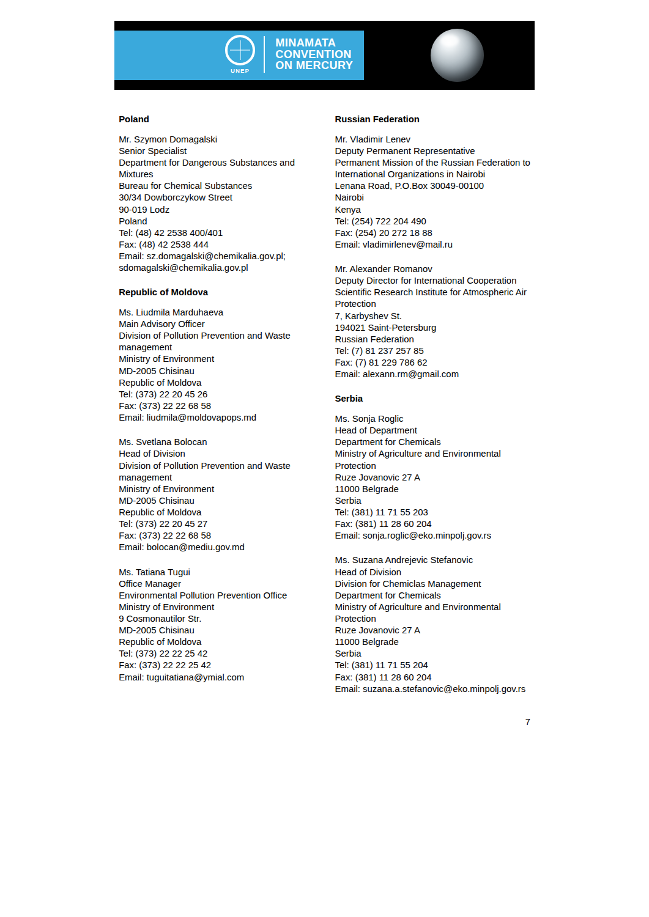UNEP
Minamata Convention on Mercury
Poland
Mr. Szymon Domagalski
Senior Specialist
Department for Dangerous Substances and Mixtures
Bureau for Chemical Substances
30/34 Dowborczykow Street
90-019 Lodz
Poland
Tel: (48) 42 2538 400/401
Fax: (48) 42 2538 444
Email: sz.domagalski@chemikalia.gov.pl; sdomagalski@chemikalia.gov.pl
Republic of Moldova
Ms. Liudmila Marduhaeva
Main Advisory Officer
Division of Pollution Prevention and Waste management
Ministry of Environment
MD-2005 Chisinau
Republic of Moldova
Tel: (373) 22 20 45 26
Fax: (373) 22 22 68 58
Email: liudmila@moldovapops.md
Ms. Svetlana Bolocan
Head of Division
Division of Pollution Prevention and Waste management
Ministry of Environment
MD-2005 Chisinau
Republic of Moldova
Tel: (373) 22 20 45 27
Fax: (373) 22 22 68 58
Email: bolocan@mediu.gov.md
Ms. Tatiana Tugui
Office Manager
Environmental Pollution Prevention Office
Ministry of Environment
9 Cosmonautilor Str.
MD-2005 Chisinau
Republic of Moldova
Tel: (373) 22 22 25 42
Fax: (373) 22 22 25 42
Email: tuguitatiana@ymial.com
Russian Federation
Mr. Vladimir Lenev
Deputy Permanent Representative
Permanent Mission of the Russian Federation to International Organizations in Nairobi
Lenana Road, P.O.Box 30049-00100
Nairobi
Kenya
Tel: (254) 722 204 490
Fax: (254) 20 272 18 88
Email: vladimirlenev@mail.ru
Mr. Alexander Romanov
Deputy Director for International Cooperation
Scientific Research Institute for Atmospheric Air Protection
7, Karbyshev St.
194021 Saint-Petersburg
Russian Federation
Tel: (7) 81 237 257 85
Fax: (7) 81 229 786 62
Email: alexann.rm@gmail.com
Serbia
Ms. Sonja Roglic
Head of Department
Department for Chemicals
Ministry of Agriculture and Environmental Protection
Ruze Jovanovic 27 A
11000 Belgrade
Serbia
Tel: (381) 11 71 55 203
Fax: (381) 11 28 60 204
Email: sonja.roglic@eko.minpolj.gov.rs
Ms. Suzana Andrejevic Stefanovic
Head of Division
Division for Chemiclas Management
Department for Chemicals
Ministry of Agriculture and Environmental Protection
Ruze Jovanovic 27 A
11000 Belgrade
Serbia
Tel: (381) 11 71 55 204
Fax: (381) 11 28 60 204
Email: suzana.a.stefanovic@eko.minpolj.gov.rs
7